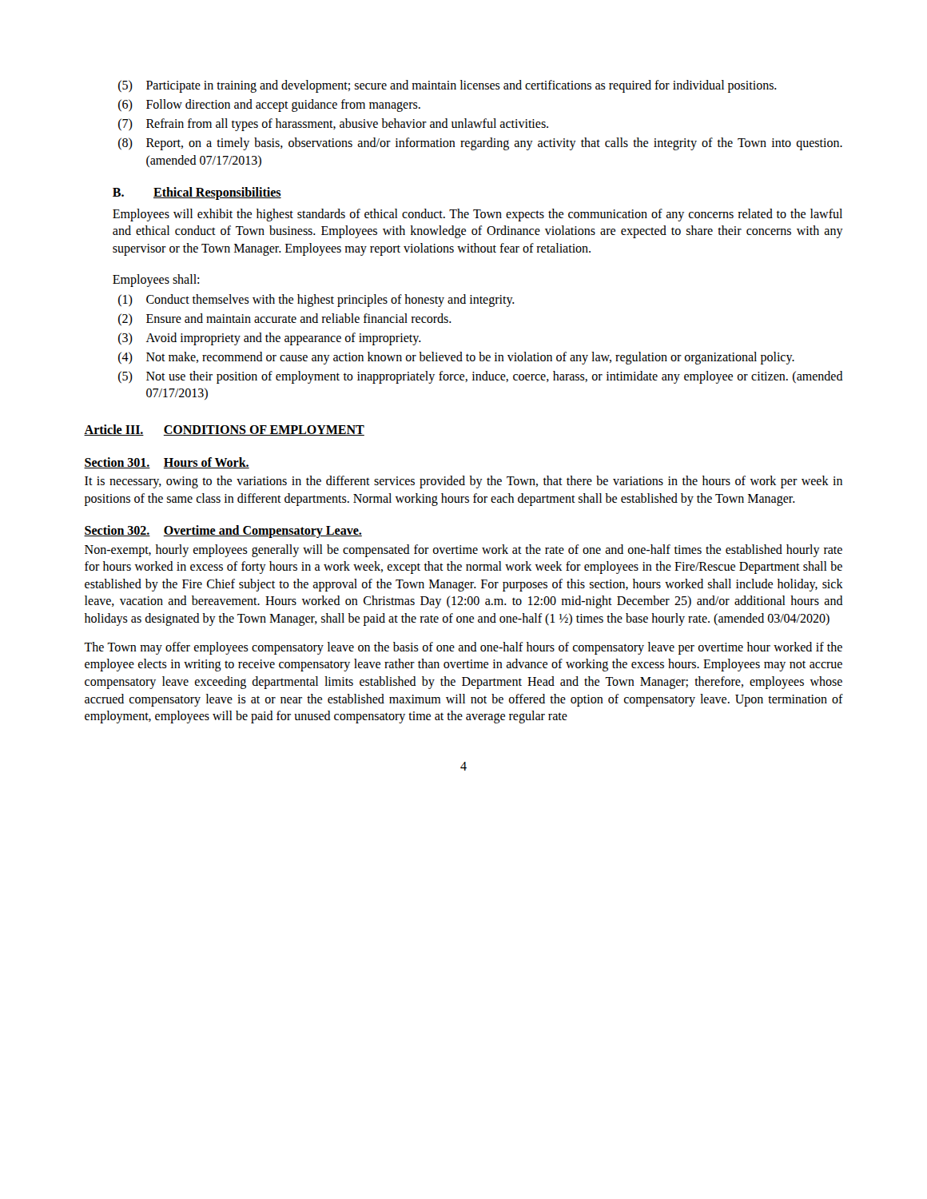(5) Participate in training and development; secure and maintain licenses and certifications as required for individual positions.
(6) Follow direction and accept guidance from managers.
(7) Refrain from all types of harassment, abusive behavior and unlawful activities.
(8) Report, on a timely basis, observations and/or information regarding any activity that calls the integrity of the Town into question. (amended 07/17/2013)
B. Ethical Responsibilities
Employees will exhibit the highest standards of ethical conduct. The Town expects the communication of any concerns related to the lawful and ethical conduct of Town business. Employees with knowledge of Ordinance violations are expected to share their concerns with any supervisor or the Town Manager. Employees may report violations without fear of retaliation.
Employees shall:
(1) Conduct themselves with the highest principles of honesty and integrity.
(2) Ensure and maintain accurate and reliable financial records.
(3) Avoid impropriety and the appearance of impropriety.
(4) Not make, recommend or cause any action known or believed to be in violation of any law, regulation or organizational policy.
(5) Not use their position of employment to inappropriately force, induce, coerce, harass, or intimidate any employee or citizen. (amended 07/17/2013)
Article III. CONDITIONS OF EMPLOYMENT
Section 301. Hours of Work.
It is necessary, owing to the variations in the different services provided by the Town, that there be variations in the hours of work per week in positions of the same class in different departments. Normal working hours for each department shall be established by the Town Manager.
Section 302. Overtime and Compensatory Leave.
Non-exempt, hourly employees generally will be compensated for overtime work at the rate of one and one-half times the established hourly rate for hours worked in excess of forty hours in a work week, except that the normal work week for employees in the Fire/Rescue Department shall be established by the Fire Chief subject to the approval of the Town Manager. For purposes of this section, hours worked shall include holiday, sick leave, vacation and bereavement. Hours worked on Christmas Day (12:00 a.m. to 12:00 mid-night December 25) and/or additional hours and holidays as designated by the Town Manager, shall be paid at the rate of one and one-half (1 ½) times the base hourly rate. (amended 03/04/2020)
The Town may offer employees compensatory leave on the basis of one and one-half hours of compensatory leave per overtime hour worked if the employee elects in writing to receive compensatory leave rather than overtime in advance of working the excess hours. Employees may not accrue compensatory leave exceeding departmental limits established by the Department Head and the Town Manager; therefore, employees whose accrued compensatory leave is at or near the established maximum will not be offered the option of compensatory leave. Upon termination of employment, employees will be paid for unused compensatory time at the average regular rate
4